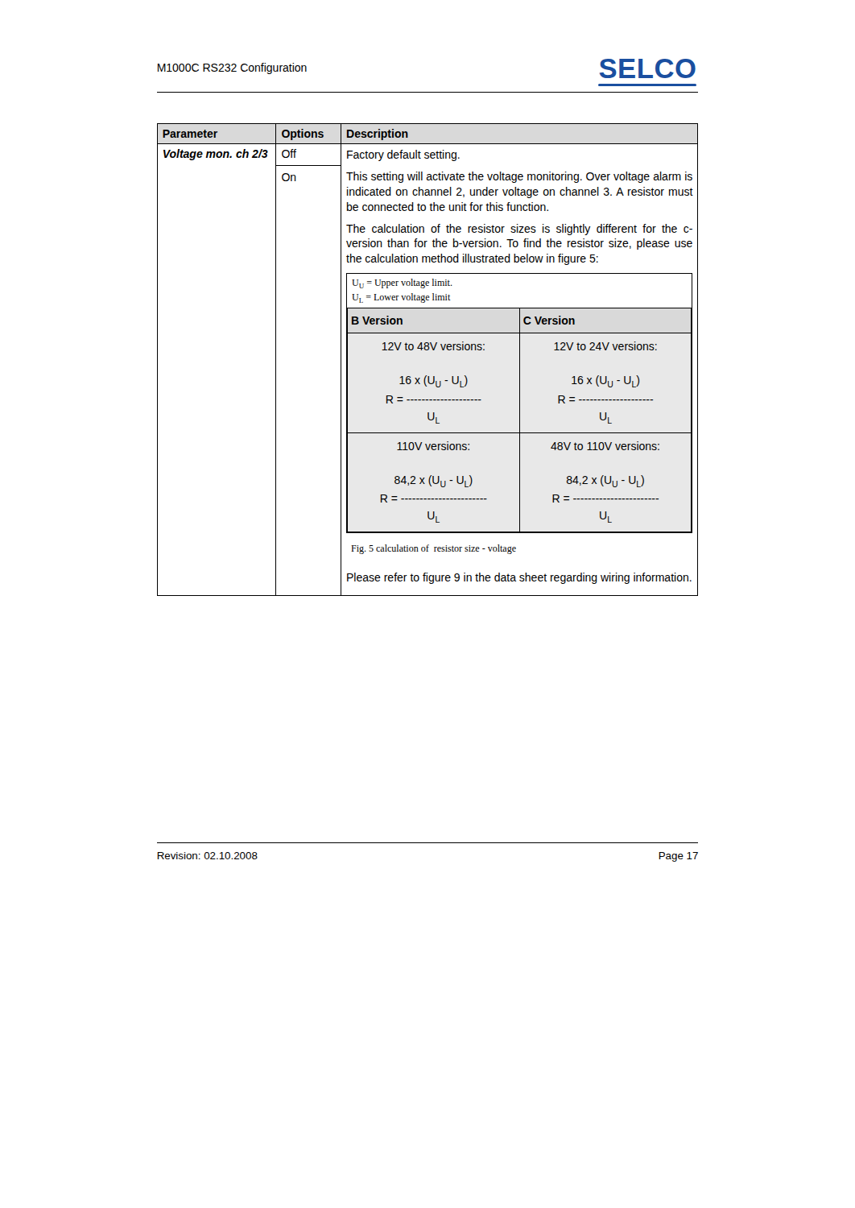M1000C RS232 Configuration
SELCO
| Parameter | Options | Description |
| --- | --- | --- |
| Voltage mon. ch 2/3 | Off On | Factory default setting. This setting will activate the voltage monitoring. Over voltage alarm is indicated on channel 2, under voltage on channel 3. A resistor must be connected to the unit for this function. The calculation of the resistor sizes is slightly different for the c-version than for the b-version. To find the resistor size, please use the calculation method illustrated below in figure 5: U U = Upper voltage limit. U L = Lower voltage limit / B Version / C Version / / --- / --- / / 12V to 48V versions: 16 x (U U - U L ) R = -------------------- U L / 12V to 24V versions: 16 x (U U - U L ) R = -------------------- U L / / 110V versions: 84,2 x (U U - U L ) R = ----------------------- U L / 48V to 110V versions: 84,2 x (U U - U L ) R = ----------------------- U L / Fig. 5 calculation of resistor size - voltage Please refer to figure 9 in the data sheet regarding wiring information. |
Revision: 02.10.2008
Page 17